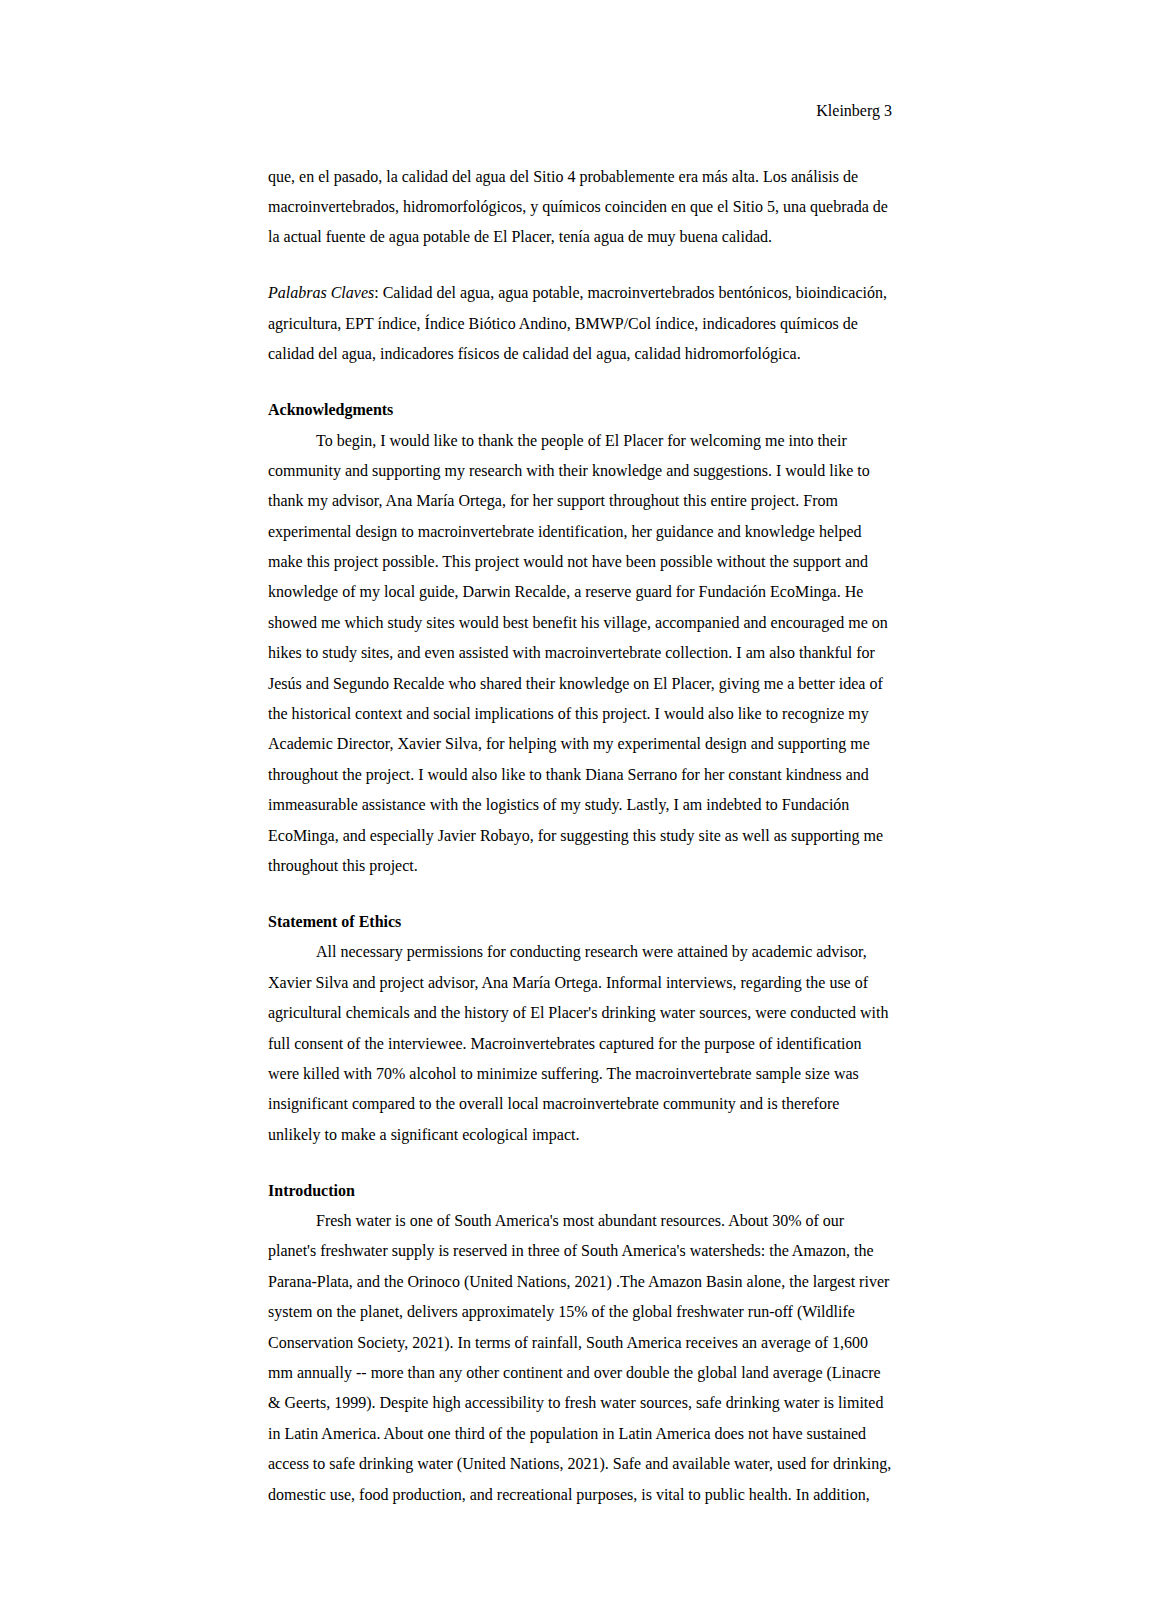Kleinberg 3
que, en el pasado, la calidad del agua del Sitio 4 probablemente era más alta. Los análisis de macroinvertebrados, hidromorfológicos, y químicos coinciden en que el Sitio 5, una quebrada de la actual fuente de agua potable de El Placer, tenía agua de muy buena calidad.
Palabras Claves: Calidad del agua, agua potable, macroinvertebrados bentónicos, bioindicación, agricultura, EPT índice, Índice Biótico Andino, BMWP/Col índice, indicadores químicos de calidad del agua, indicadores físicos de calidad del agua, calidad hidromorfológica.
Acknowledgments
To begin, I would like to thank the people of El Placer for welcoming me into their community and supporting my research with their knowledge and suggestions. I would like to thank my advisor, Ana María Ortega, for her support throughout this entire project. From experimental design to macroinvertebrate identification, her guidance and knowledge helped make this project possible. This project would not have been possible without the support and knowledge of my local guide, Darwin Recalde, a reserve guard for Fundación EcoMinga. He showed me which study sites would best benefit his village, accompanied and encouraged me on hikes to study sites, and even assisted with macroinvertebrate collection. I am also thankful for Jesús and Segundo Recalde who shared their knowledge on El Placer, giving me a better idea of the historical context and social implications of this project. I would also like to recognize my Academic Director, Xavier Silva, for helping with my experimental design and supporting me throughout the project. I would also like to thank Diana Serrano for her constant kindness and immeasurable assistance with the logistics of my study. Lastly, I am indebted to Fundación EcoMinga, and especially Javier Robayo, for suggesting this study site as well as supporting me throughout this project.
Statement of Ethics
All necessary permissions for conducting research were attained by academic advisor, Xavier Silva and project advisor, Ana María Ortega. Informal interviews, regarding the use of agricultural chemicals and the history of El Placer's drinking water sources, were conducted with full consent of the interviewee. Macroinvertebrates captured for the purpose of identification were killed with 70% alcohol to minimize suffering. The macroinvertebrate sample size was insignificant compared to the overall local macroinvertebrate community and is therefore unlikely to make a significant ecological impact.
Introduction
Fresh water is one of South America's most abundant resources. About 30% of our planet's freshwater supply is reserved in three of South America's watersheds: the Amazon, the Parana-Plata, and the Orinoco (United Nations, 2021) .The Amazon Basin alone, the largest river system on the planet, delivers approximately 15% of the global freshwater run-off (Wildlife Conservation Society, 2021). In terms of rainfall, South America receives an average of 1,600 mm annually -- more than any other continent and over double the global land average (Linacre & Geerts, 1999). Despite high accessibility to fresh water sources, safe drinking water is limited in Latin America. About one third of the population in Latin America does not have sustained access to safe drinking water (United Nations, 2021). Safe and available water, used for drinking, domestic use, food production, and recreational purposes, is vital to public health. In addition,